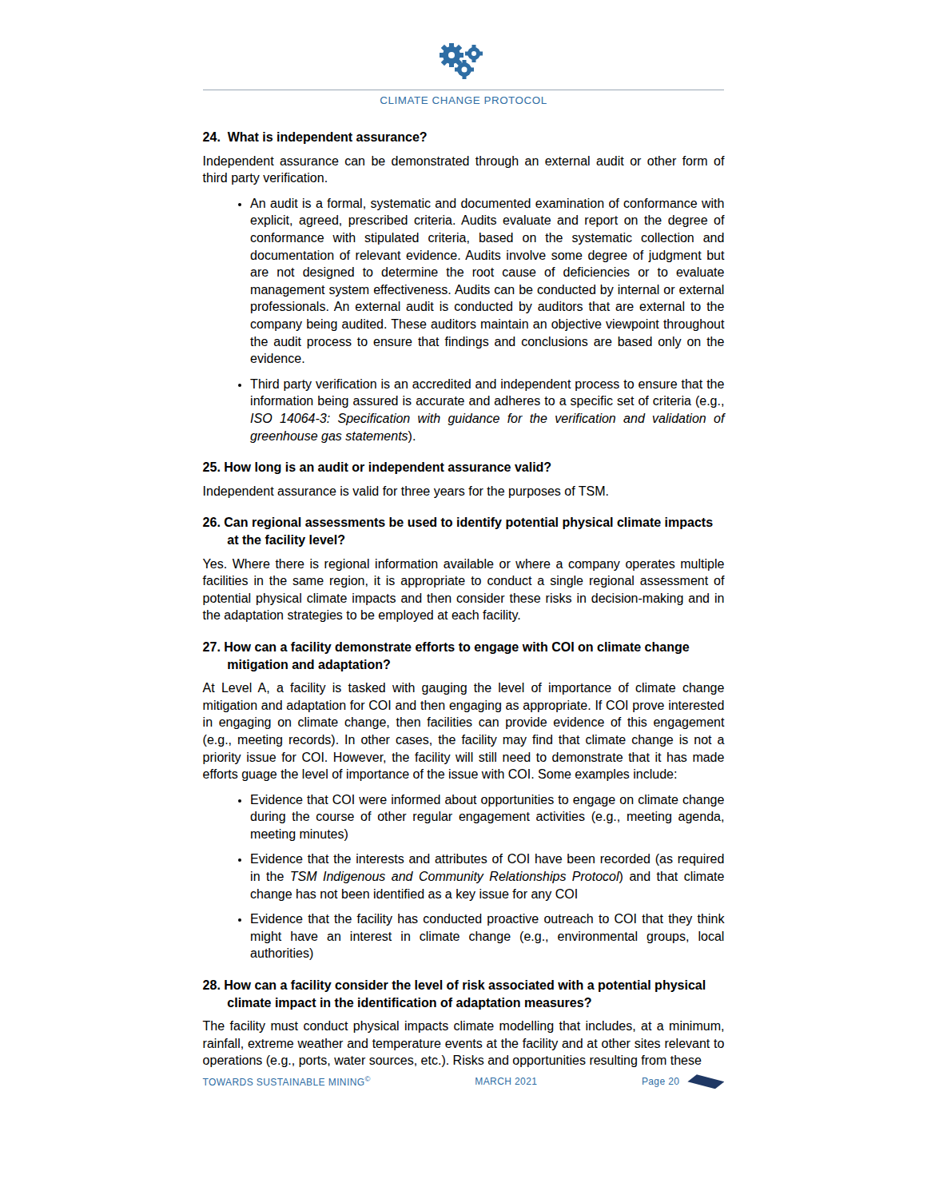CLIMATE CHANGE PROTOCOL
24. What is independent assurance?
Independent assurance can be demonstrated through an external audit or other form of third party verification.
An audit is a formal, systematic and documented examination of conformance with explicit, agreed, prescribed criteria. Audits evaluate and report on the degree of conformance with stipulated criteria, based on the systematic collection and documentation of relevant evidence. Audits involve some degree of judgment but are not designed to determine the root cause of deficiencies or to evaluate management system effectiveness. Audits can be conducted by internal or external professionals. An external audit is conducted by auditors that are external to the company being audited. These auditors maintain an objective viewpoint throughout the audit process to ensure that findings and conclusions are based only on the evidence.
Third party verification is an accredited and independent process to ensure that the information being assured is accurate and adheres to a specific set of criteria (e.g., ISO 14064-3: Specification with guidance for the verification and validation of greenhouse gas statements).
25. How long is an audit or independent assurance valid?
Independent assurance is valid for three years for the purposes of TSM.
26. Can regional assessments be used to identify potential physical climate impacts at the facility level?
Yes. Where there is regional information available or where a company operates multiple facilities in the same region, it is appropriate to conduct a single regional assessment of potential physical climate impacts and then consider these risks in decision-making and in the adaptation strategies to be employed at each facility.
27. How can a facility demonstrate efforts to engage with COI on climate change mitigation and adaptation?
At Level A, a facility is tasked with gauging the level of importance of climate change mitigation and adaptation for COI and then engaging as appropriate. If COI prove interested in engaging on climate change, then facilities can provide evidence of this engagement (e.g., meeting records). In other cases, the facility may find that climate change is not a priority issue for COI. However, the facility will still need to demonstrate that it has made efforts guage the level of importance of the issue with COI. Some examples include:
Evidence that COI were informed about opportunities to engage on climate change during the course of other regular engagement activities (e.g., meeting agenda, meeting minutes)
Evidence that the interests and attributes of COI have been recorded (as required in the TSM Indigenous and Community Relationships Protocol) and that climate change has not been identified as a key issue for any COI
Evidence that the facility has conducted proactive outreach to COI that they think might have an interest in climate change (e.g., environmental groups, local authorities)
28. How can a facility consider the level of risk associated with a potential physical climate impact in the identification of adaptation measures?
The facility must conduct physical impacts climate modelling that includes, at a minimum, rainfall, extreme weather and temperature events at the facility and at other sites relevant to operations (e.g., ports, water sources, etc.). Risks and opportunities resulting from these
TOWARDS SUSTAINABLE MINING©
MARCH 2021
Page 20